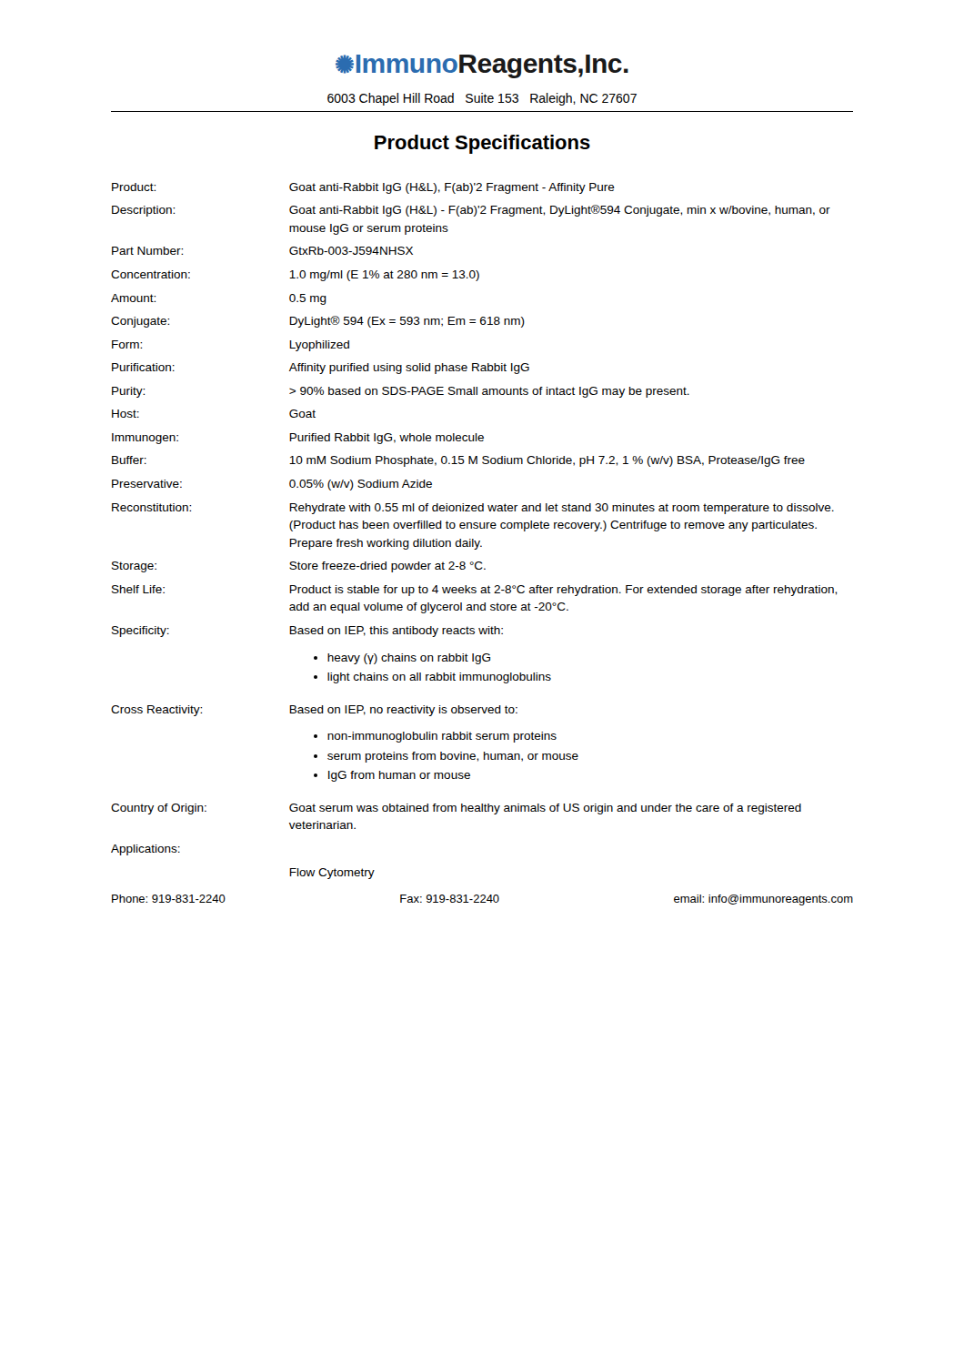✺Immuno Reagents,Inc.
6003 Chapel Hill Road Suite 153 Raleigh, NC 27607
Product Specifications
| Product: | Goat anti-Rabbit IgG (H&L), F(ab)'2 Fragment - Affinity Pure |
| Description: | Goat anti-Rabbit IgG (H&L) - F(ab)'2 Fragment, DyLight®594 Conjugate, min x w/bovine, human, or mouse IgG or serum proteins |
| Part Number: | GtxRb-003-J594NHSX |
| Concentration: | 1.0 mg/ml (E 1% at 280 nm = 13.0) |
| Amount: | 0.5 mg |
| Conjugate: | DyLight® 594 (Ex = 593 nm; Em = 618 nm) |
| Form: | Lyophilized |
| Purification: | Affinity purified using solid phase Rabbit IgG |
| Purity: | > 90% based on SDS-PAGE Small amounts of intact IgG may be present. |
| Host: | Goat |
| Immunogen: | Purified Rabbit IgG, whole molecule |
| Buffer: | 10 mM Sodium Phosphate, 0.15 M Sodium Chloride, pH 7.2, 1 % (w/v) BSA, Protease/IgG free |
| Preservative: | 0.05% (w/v) Sodium Azide |
| Reconstitution: | Rehydrate with 0.55 ml of deionized water and let stand 30 minutes at room temperature to dissolve. (Product has been overfilled to ensure complete recovery.) Centrifuge to remove any particulates. Prepare fresh working dilution daily. |
| Storage: | Store freeze-dried powder at 2-8 °C. |
| Shelf Life: | Product is stable for up to 4 weeks at 2-8°C after rehydration. For extended storage after rehydration, add an equal volume of glycerol and store at -20°C. |
| Specificity: | Based on IEP, this antibody reacts with: heavy (γ) chains on rabbit IgG light chains on all rabbit immunoglobulins |
| Cross Reactivity: | Based on IEP, no reactivity is observed to: non-immunoglobulin rabbit serum proteins serum proteins from bovine, human, or mouse IgG from human or mouse |
| Country of Origin: | Goat serum was obtained from healthy animals of US origin and under the care of a registered veterinarian. |
| Applications: | |
| | Flow Cytometry |
Phone: 919-831-2240 Fax: 919-831-2240 email: info@immunoreagents.com